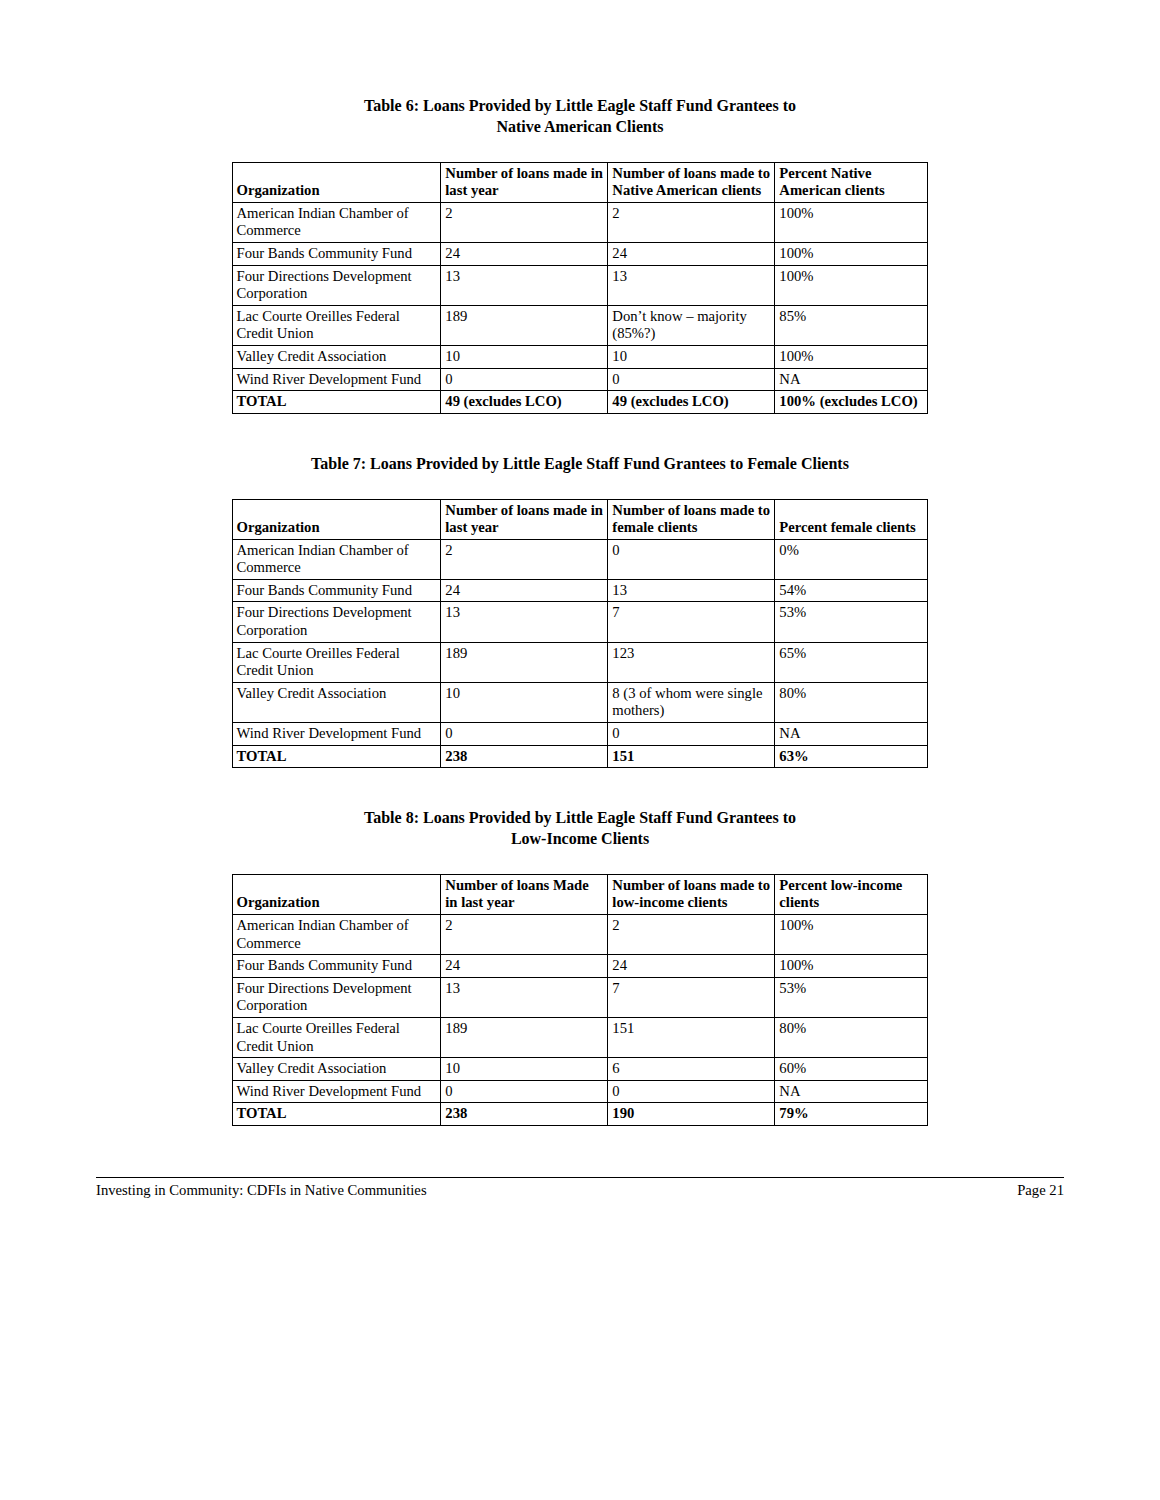Table 6: Loans Provided by Little Eagle Staff Fund Grantees to
Native American Clients
| Organization | Number of loans made in last year | Number of loans made to Native American clients | Percent Native American clients |
| --- | --- | --- | --- |
| American Indian Chamber of Commerce | 2 | 2 | 100% |
| Four Bands Community Fund | 24 | 24 | 100% |
| Four Directions Development Corporation | 13 | 13 | 100% |
| Lac Courte Oreilles Federal Credit Union | 189 | Don’t know – majority (85%?) | 85% |
| Valley Credit Association | 10 | 10 | 100% |
| Wind River Development Fund | 0 | 0 | NA |
| TOTAL | 49 (excludes LCO) | 49 (excludes LCO) | 100% (excludes LCO) |
Table 7: Loans Provided by Little Eagle Staff Fund Grantees to Female Clients
| Organization | Number of loans made in last year | Number of loans made to female clients | Percent female clients |
| --- | --- | --- | --- |
| American Indian Chamber of Commerce | 2 | 0 | 0% |
| Four Bands Community Fund | 24 | 13 | 54% |
| Four Directions Development Corporation | 13 | 7 | 53% |
| Lac Courte Oreilles Federal Credit Union | 189 | 123 | 65% |
| Valley Credit Association | 10 | 8 (3 of whom were single mothers) | 80% |
| Wind River Development Fund | 0 | 0 | NA |
| TOTAL | 238 | 151 | 63% |
Table 8: Loans Provided by Little Eagle Staff Fund Grantees to
Low-Income Clients
| Organization | Number of loans Made in last year | Number of loans made to low-income clients | Percent low-income clients |
| --- | --- | --- | --- |
| American Indian Chamber of Commerce | 2 | 2 | 100% |
| Four Bands Community Fund | 24 | 24 | 100% |
| Four Directions Development Corporation | 13 | 7 | 53% |
| Lac Courte Oreilles Federal Credit Union | 189 | 151 | 80% |
| Valley Credit Association | 10 | 6 | 60% |
| Wind River Development Fund | 0 | 0 | NA |
| TOTAL | 238 | 190 | 79% |
Investing in Community: CDFIs in Native Communities Page 21